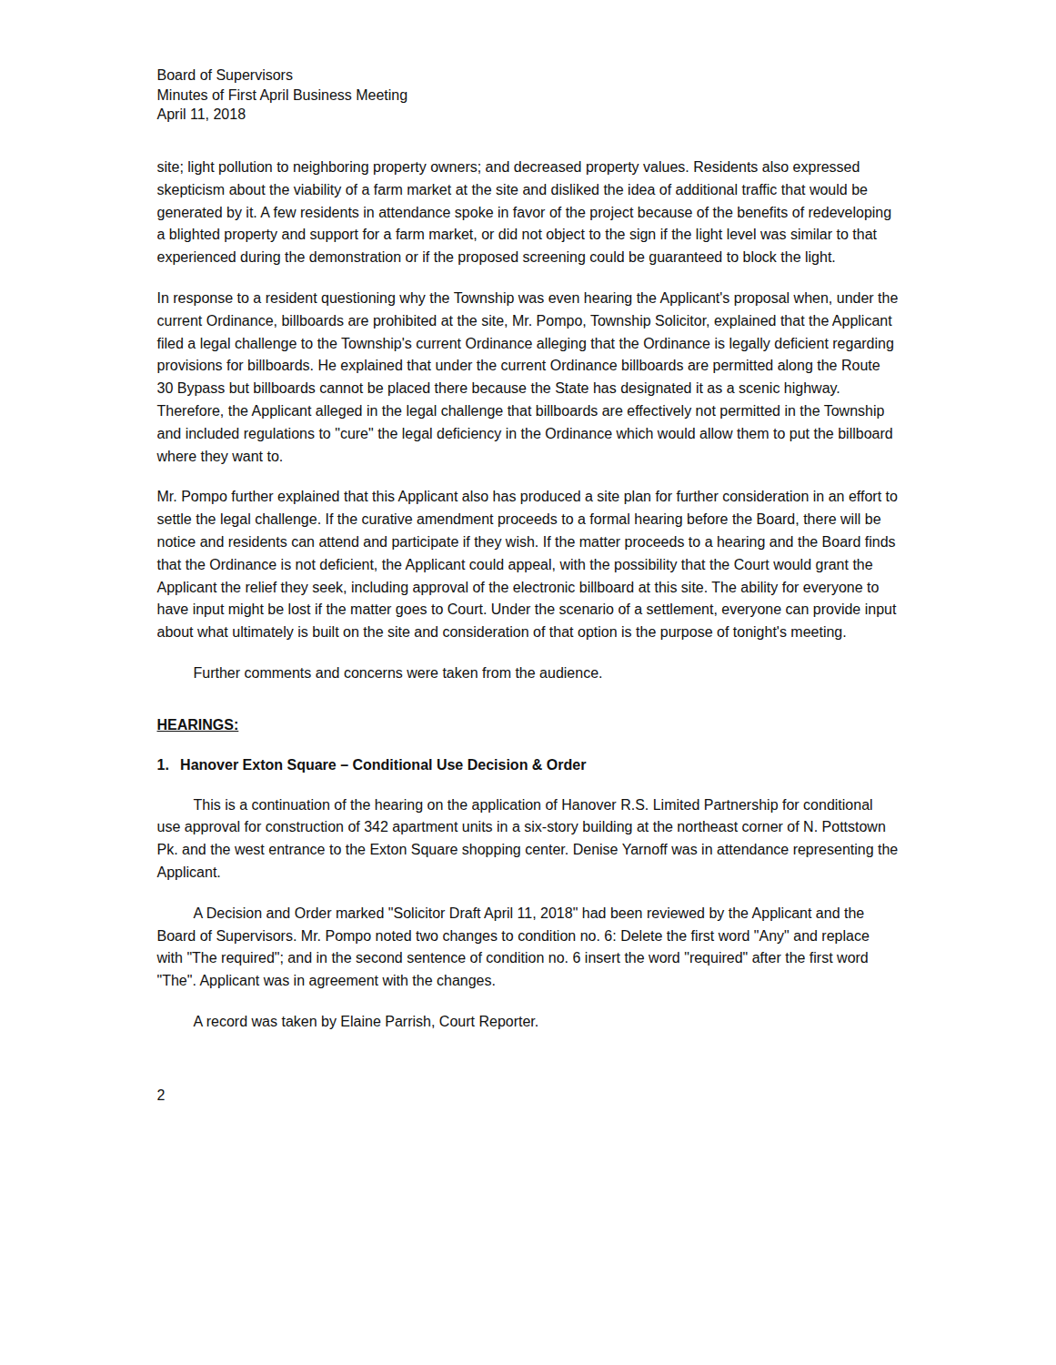Board of Supervisors
Minutes of First April Business Meeting
April 11, 2018
site; light pollution to neighboring property owners; and decreased property values. Residents also expressed skepticism about the viability of a farm market at the site and disliked the idea of additional traffic that would be generated by it. A few residents in attendance spoke in favor of the project because of the benefits of redeveloping a blighted property and support for a farm market, or did not object to the sign if the light level was similar to that experienced during the demonstration or if the proposed screening could be guaranteed to block the light.
In response to a resident questioning why the Township was even hearing the Applicant's proposal when, under the current Ordinance, billboards are prohibited at the site, Mr. Pompo, Township Solicitor, explained that the Applicant filed a legal challenge to the Township's current Ordinance alleging that the Ordinance is legally deficient regarding provisions for billboards. He explained that under the current Ordinance billboards are permitted along the Route 30 Bypass but billboards cannot be placed there because the State has designated it as a scenic highway. Therefore, the Applicant alleged in the legal challenge that billboards are effectively not permitted in the Township and included regulations to "cure" the legal deficiency in the Ordinance which would allow them to put the billboard where they want to.
Mr. Pompo further explained that this Applicant also has produced a site plan for further consideration in an effort to settle the legal challenge. If the curative amendment proceeds to a formal hearing before the Board, there will be notice and residents can attend and participate if they wish. If the matter proceeds to a hearing and the Board finds that the Ordinance is not deficient, the Applicant could appeal, with the possibility that the Court would grant the Applicant the relief they seek, including approval of the electronic billboard at this site. The ability for everyone to have input might be lost if the matter goes to Court. Under the scenario of a settlement, everyone can provide input about what ultimately is built on the site and consideration of that option is the purpose of tonight's meeting.
Further comments and concerns were taken from the audience.
HEARINGS:
1. Hanover Exton Square – Conditional Use Decision & Order
This is a continuation of the hearing on the application of Hanover R.S. Limited Partnership for conditional use approval for construction of 342 apartment units in a six-story building at the northeast corner of N. Pottstown Pk. and the west entrance to the Exton Square shopping center. Denise Yarnoff was in attendance representing the Applicant.
A Decision and Order marked "Solicitor Draft April 11, 2018" had been reviewed by the Applicant and the Board of Supervisors. Mr. Pompo noted two changes to condition no. 6: Delete the first word "Any" and replace with "The required"; and in the second sentence of condition no. 6 insert the word "required" after the first word "The". Applicant was in agreement with the changes.
A record was taken by Elaine Parrish, Court Reporter.
2